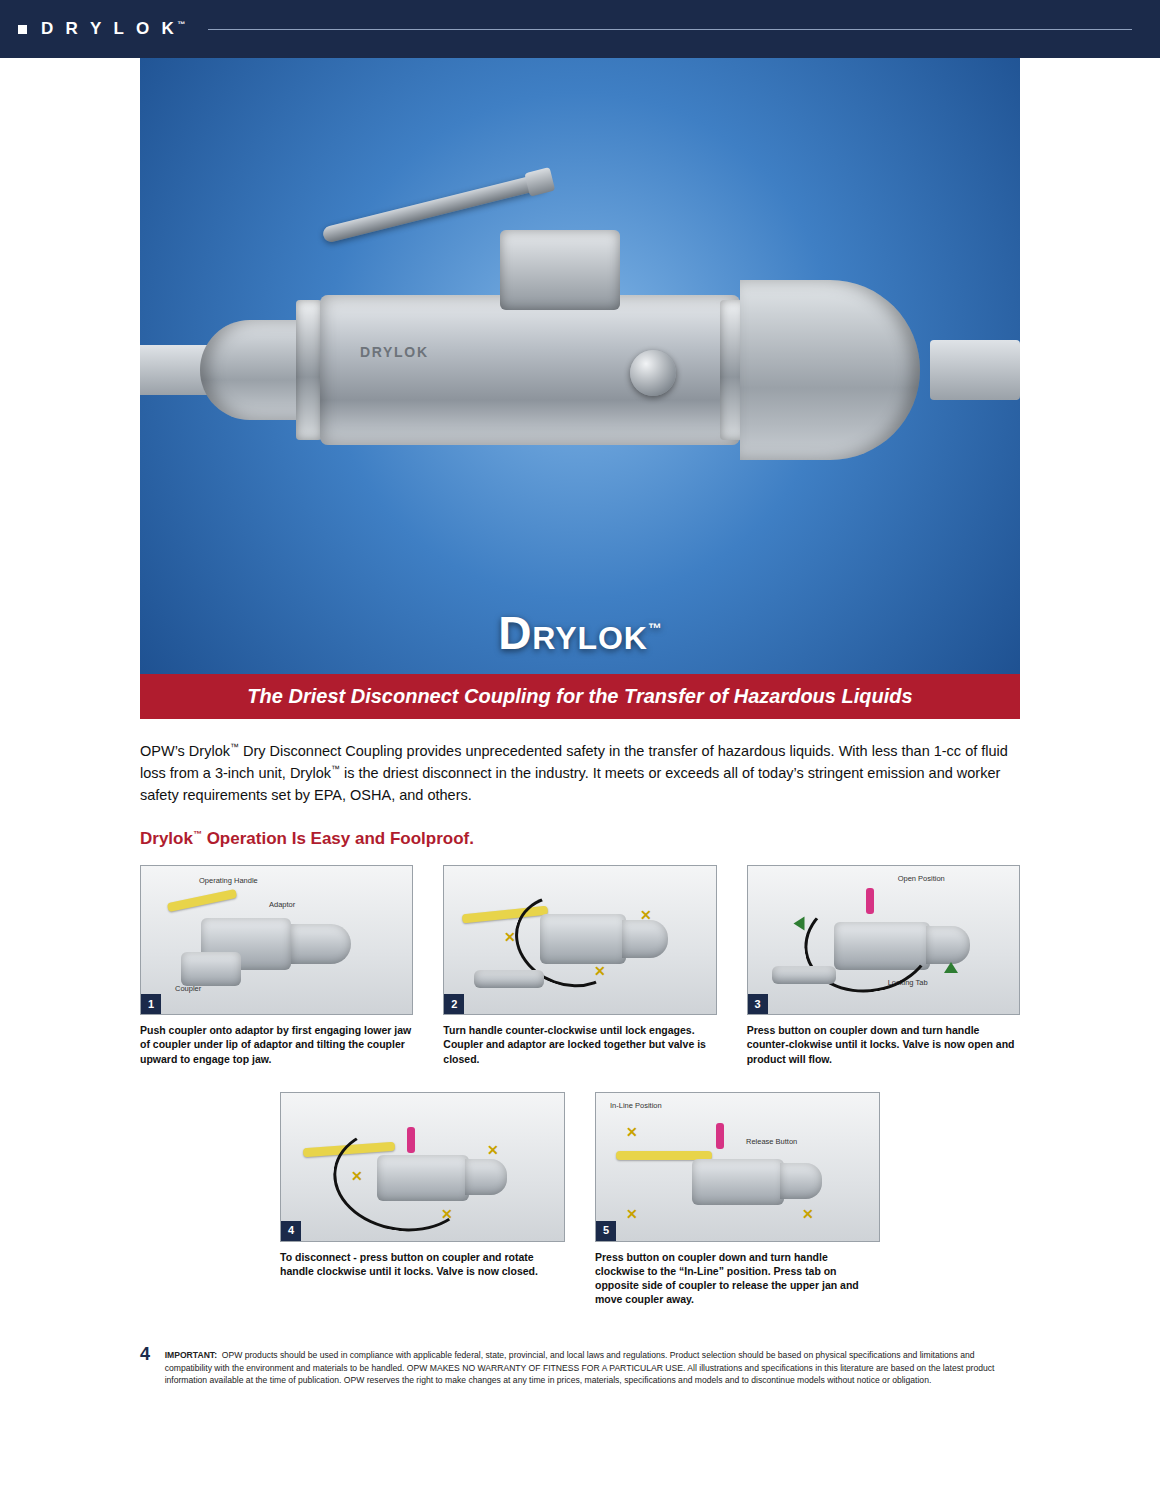D R Y L O K™
Drylok™
The Driest Disconnect Coupling for the Transfer of Hazardous Liquids
OPW’s Drylok™ Dry Disconnect Coupling provides unprecedented safety in the transfer of hazardous liquids. With less than 1-cc of fluid loss from a 3-inch unit, Drylok™ is the driest disconnect in the industry. It meets or exceeds all of today’s stringent emission and worker safety requirements set by EPA, OSHA, and others.
Drylok™ Operation Is Easy and Foolproof.
Operating Handle Adaptor Coupler
1
Push coupler onto adaptor by first engaging lower jaw of coupler under lip of adaptor and tilting the coupler upward to engage top jaw.
✕ ✕ ✕
2
Turn handle counter-clockwise until lock engages. Coupler and adaptor are locked together but valve is closed.
Open Position Locking Tab
3
Press button on coupler down and turn handle counter-clokwise until it locks. Valve is now open and product will flow.
✕ ✕ ✕ 4
To disconnect - press button on coupler and rotate handle clockwise until it locks. Valve is now closed.
In-Line Position Release Button
✕ ✕ ✕ 5
Press button on coupler down and turn handle clockwise to the “In-Line” position. Press tab on opposite side of coupler to release the upper jan and move coupler away.
4
IMPORTANT: OPW products should be used in compliance with applicable federal, state, provincial, and local laws and regulations. Product selection should be based on physical specifications and limitations and compatibility with the environment and materials to be handled. OPW MAKES NO WARRANTY OF FITNESS FOR A PARTICULAR USE. All illustrations and specifications in this literature are based on the latest product information available at the time of publication. OPW reserves the right to make changes at any time in prices, materials, specifications and models and to discontinue models without notice or obligation.